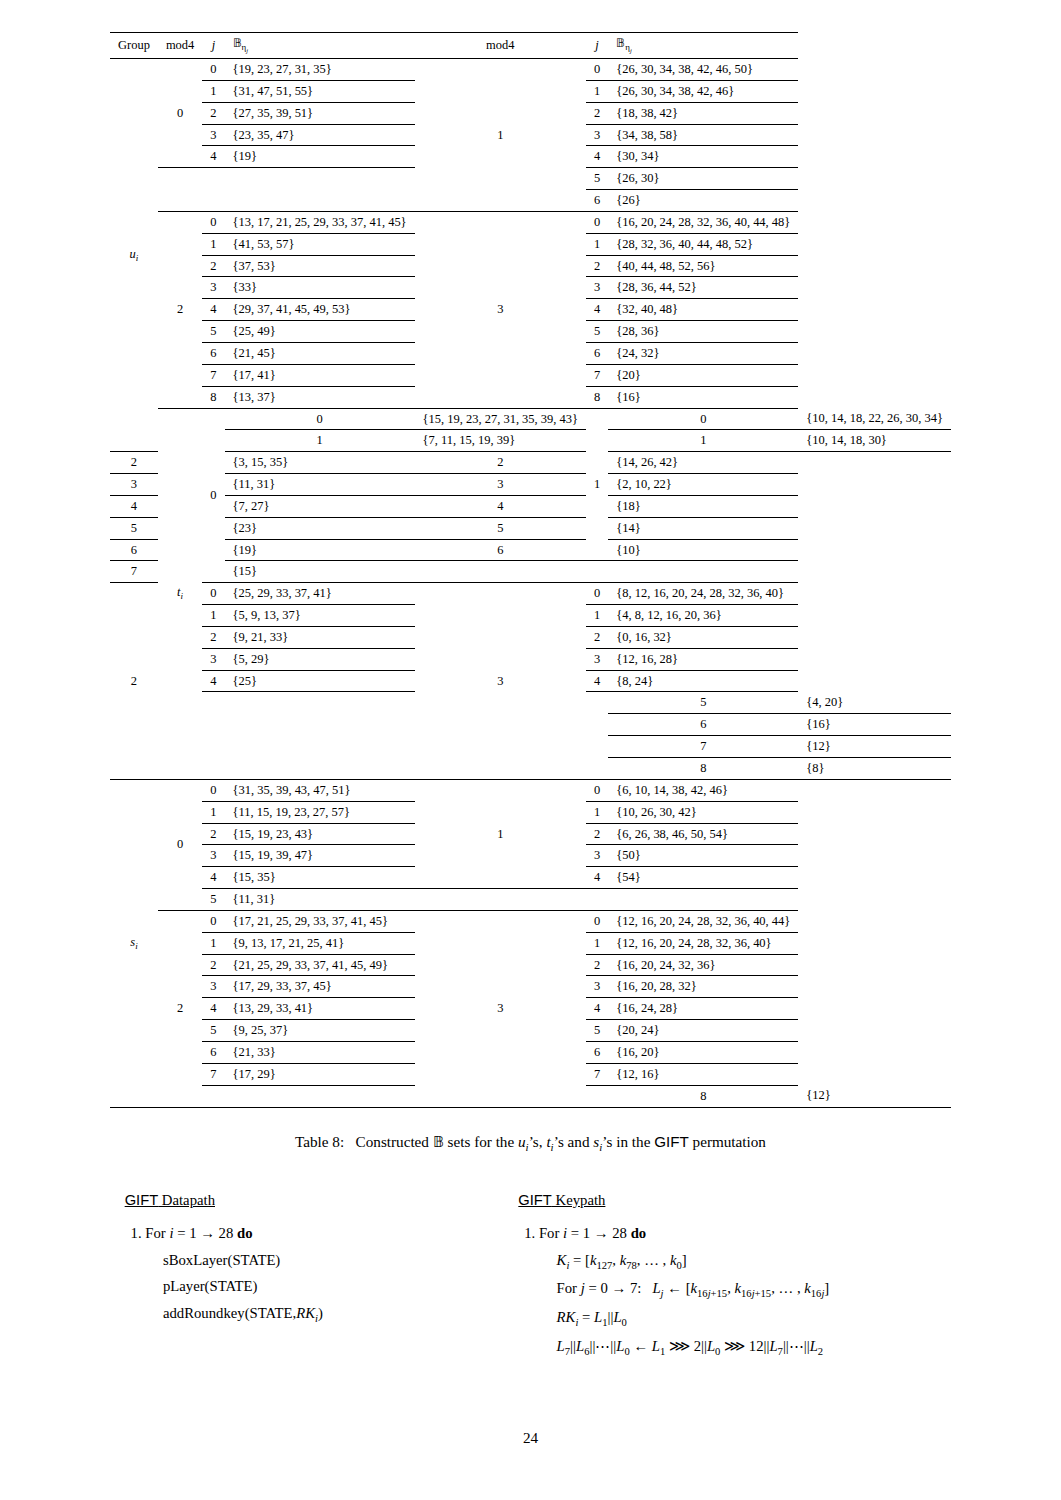| Group | mod4 | j | 𝔹 η j | mod4 | j | 𝔹 η j |
| --- | --- | --- | --- | --- | --- | --- |
| u i | 0 | 0 | {19, 23, 27, 31, 35} | 1 | 0 | {26, 30, 34, 38, 42, 46, 50} |
| 1 | {31, 47, 51, 55} | 1 | {26, 30, 34, 38, 42, 46} |
| 2 | {27, 35, 39, 51} | 2 | {18, 38, 42} |
| 3 | {23, 35, 47} | 3 | {34, 38, 58} |
| 4 | {19} | 4 | {30, 34} |
| | | | 5 | {26, 30} |
| | | | 6 | {26} |
| 2 | 0 | {13, 17, 21, 25, 29, 33, 37, 41, 45} | 3 | 0 | {16, 20, 24, 28, 32, 36, 40, 44, 48} |
| 1 | {41, 53, 57} | 1 | {28, 32, 36, 40, 44, 48, 52} |
| 2 | {37, 53} | 2 | {40, 44, 48, 52, 56} |
| 3 | {33} | 3 | {28, 36, 44, 52} |
| 4 | {29, 37, 41, 45, 49, 53} | 4 | {32, 40, 48} |
| 5 | {25, 49} | 5 | {28, 36} |
| 6 | {21, 45} | 6 | {24, 32} |
| 7 | {17, 41} | 7 | {20} |
| 8 | {13, 37} | 8 | {16} |
| t i | 0 | 0 | {15, 19, 23, 27, 31, 35, 39, 43} | 1 | 0 | {10, 14, 18, 22, 26, 30, 34} |
| 1 | {7, 11, 15, 19, 39} | 1 | {10, 14, 18, 30} |
| 2 | {3, 15, 35} | 2 | {14, 26, 42} |
| 3 | {11, 31} | 3 | {2, 10, 22} |
| 4 | {7, 27} | 4 | {18} |
| 5 | {23} | 5 | {14} |
| 6 | {19} | 6 | {10} |
| 7 | {15} | | | |
| 2 | 0 | {25, 29, 33, 37, 41} | 3 | 0 | {8, 12, 16, 20, 24, 28, 32, 36, 40} |
| 1 | {5, 9, 13, 37} | 1 | {4, 8, 12, 16, 20, 36} |
| 2 | {9, 21, 33} | 2 | {0, 16, 32} |
| 3 | {5, 29} | 3 | {12, 16, 28} |
| 4 | {25} | 4 | {8, 24} |
| | | | 5 | {4, 20} |
| | | | 6 | {16} |
| | | | 7 | {12} |
| | | | 8 | {8} |
| s i | 0 | 0 | {31, 35, 39, 43, 47, 51} | 1 | 0 | {6, 10, 14, 38, 42, 46} |
| 1 | {11, 15, 19, 23, 27, 57} | 1 | {10, 26, 30, 42} |
| 2 | {15, 19, 23, 43} | 2 | {6, 26, 38, 46, 50, 54} |
| 3 | {15, 19, 39, 47} | 3 | {50} |
| 4 | {15, 35} | 4 | {54} |
| 5 | {11, 31} | | | |
| 2 | 0 | {17, 21, 25, 29, 33, 37, 41, 45} | 3 | 0 | {12, 16, 20, 24, 28, 32, 36, 40, 44} |
| 1 | {9, 13, 17, 21, 25, 41} | 1 | {12, 16, 20, 24, 28, 32, 36, 40} |
| 2 | {21, 25, 29, 33, 37, 41, 45, 49} | 2 | {16, 20, 24, 32, 36} |
| 3 | {17, 29, 33, 37, 45} | 3 | {16, 20, 28, 32} |
| 4 | {13, 29, 33, 41} | 4 | {16, 24, 28} |
| 5 | {9, 25, 37} | 5 | {20, 24} |
| 6 | {21, 33} | 6 | {16, 20} |
| 7 | {17, 29} | 7 | {12, 16} |
| | | | 8 | {12} |
Table 8: Constructed 𝔹 sets for the ui’s, ti’s and si’s in the GIFT permutation
GIFT Datapath
For i = 1 → 28 do
sBoxLayer(STATE)
pLayer(STATE)
addRoundkey(STATE,RKi)
GIFT Keypath
For i = 1 → 28 do
Ki = [k127, k78, … , k0]
For j = 0 → 7: Lj ← [k16j+15, k16j+15, … , k16j]
RKi = L1||L0
L7||L6||⋯||L0 ← L1 ⋙ 2||L0 ⋙ 12||L7||⋯||L2
24